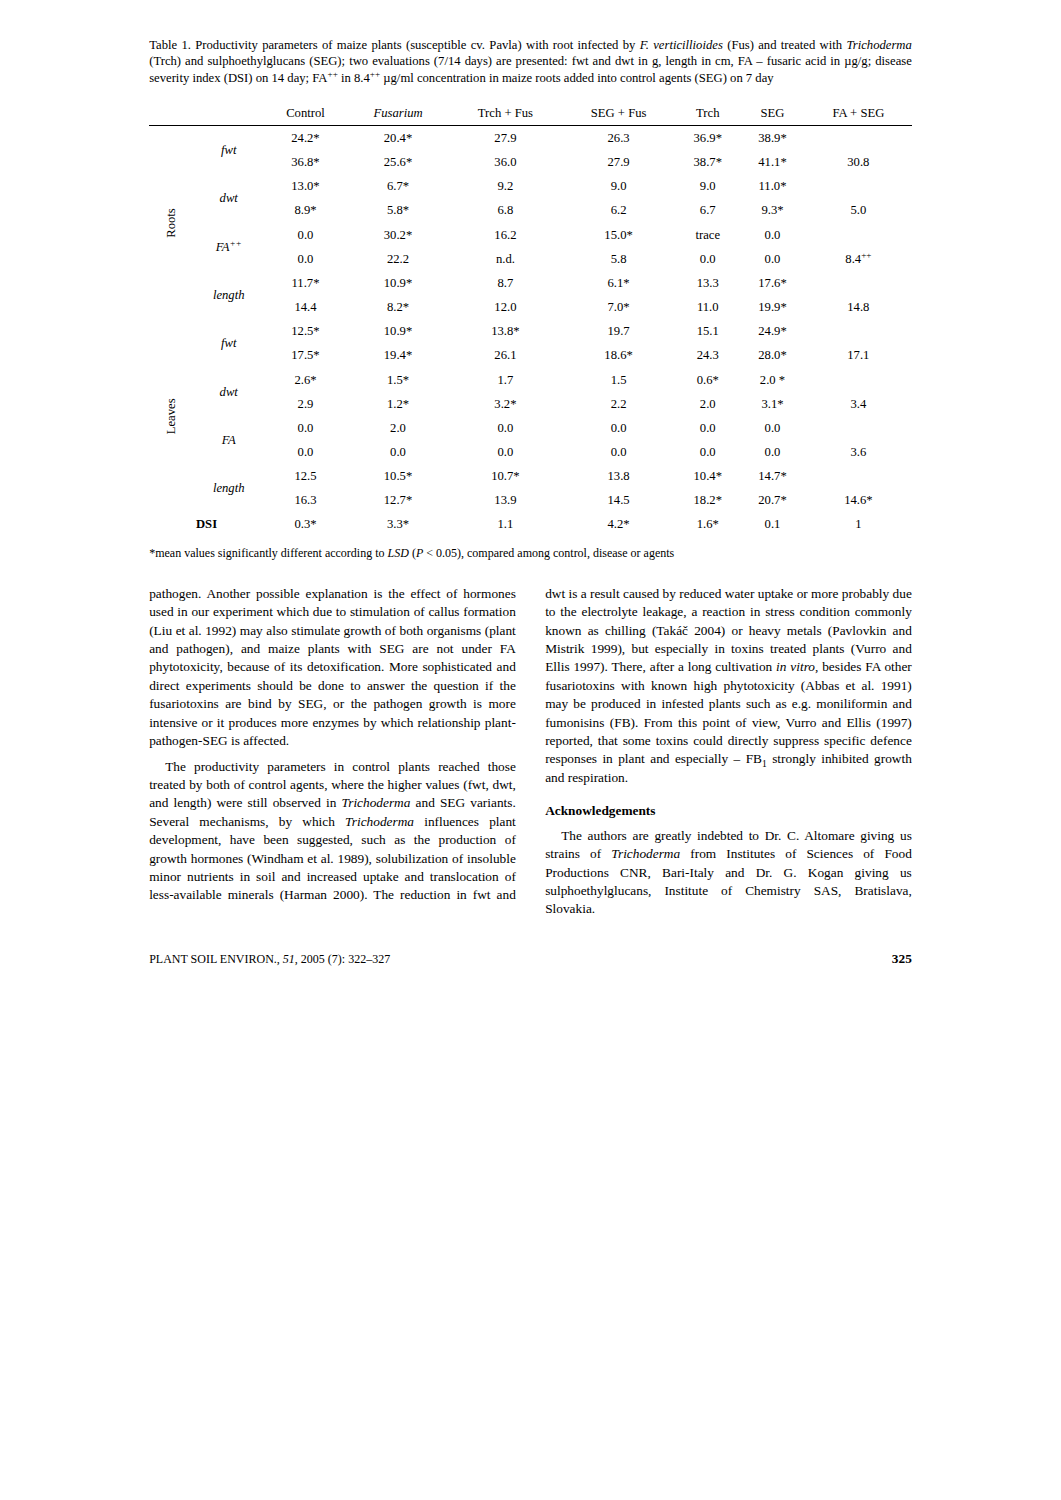Table 1. Productivity parameters of maize plants (susceptible cv. Pavla) with root infected by F. verticillioides (Fus) and treated with Trichoderma (Trch) and sulphoethylglucans (SEG); two evaluations (7/14 days) are presented: fwt and dwt in g, length in cm, FA – fusaric acid in µg/g; disease severity index (DSI) on 14 day; FA++ in 8.4++ µg/ml concentration in maize roots added into control agents (SEG) on 7 day
| | Control | Fusarium | Trch + Fus | SEG + Fus | Trch | SEG | FA + SEG |
| --- | --- | --- | --- | --- | --- | --- | --- |
| Roots | fwt | 24.2* | 20.4* | 27.9 | 26.3 | 36.9* | 38.9* | |
| 36.8* | 25.6* | 36.0 | 27.9 | 38.7* | 41.1* | 30.8 |
| dwt | 13.0* | 6.7* | 9.2 | 9.0 | 9.0 | 11.0* | |
| 8.9* | 5.8* | 6.8 | 6.2 | 6.7 | 9.3* | 5.0 |
| FA ++ | 0.0 | 30.2* | 16.2 | 15.0* | trace | 0.0 | |
| 0.0 | 22.2 | n.d. | 5.8 | 0.0 | 0.0 | 8.4 ++ |
| length | 11.7* | 10.9* | 8.7 | 6.1* | 13.3 | 17.6* | |
| 14.4 | 8.2* | 12.0 | 7.0* | 11.0 | 19.9* | 14.8 |
| Leaves | fwt | 12.5* | 10.9* | 13.8* | 19.7 | 15.1 | 24.9* | |
| 17.5* | 19.4* | 26.1 | 18.6* | 24.3 | 28.0* | 17.1 |
| dwt | 2.6* | 1.5* | 1.7 | 1.5 | 0.6* | 2.0 * | |
| 2.9 | 1.2* | 3.2* | 2.2 | 2.0 | 3.1* | 3.4 |
| FA | 0.0 | 2.0 | 0.0 | 0.0 | 0.0 | 0.0 | |
| 0.0 | 0.0 | 0.0 | 0.0 | 0.0 | 0.0 | 3.6 |
| length | 12.5 | 10.5* | 10.7* | 13.8 | 10.4* | 14.7* | |
| 16.3 | 12.7* | 13.9 | 14.5 | 18.2* | 20.7* | 14.6* |
| DSI | 0.3* | 3.3* | 1.1 | 4.2* | 1.6* | 0.1 | 1 |
*mean values significantly different according to LSD (P < 0.05), compared among control, disease or agents
pathogen. Another possible explanation is the effect of hormones used in our experiment which due to stimulation of callus formation (Liu et al. 1992) may also stimulate growth of both organisms (plant and pathogen), and maize plants with SEG are not under FA phytotoxicity, because of its detoxification. More sophisticated and direct experiments should be done to answer the question if the fusariotoxins are bind by SEG, or the pathogen growth is more intensive or it produces more enzymes by which relationship plant-pathogen-SEG is affected.
The productivity parameters in control plants reached those treated by both of control agents, where the higher values (fwt, dwt, and length) were still observed in Trichoderma and SEG variants. Several mechanisms, by which Trichoderma influences plant development, have been suggested, such as the production of growth hormones (Windham et al. 1989), solubilization of insoluble minor nutrients in soil and increased uptake and translocation of less-available minerals (Harman 2000). The reduction in fwt and dwt is a result caused by reduced water uptake or more probably due to the electrolyte leakage, a reaction in stress condition commonly known as chilling (Takáč 2004) or heavy metals (Pavlovkin and Mistrik 1999), but especially in toxins treated plants (Vurro and Ellis 1997). There, after a long cultivation in vitro, besides FA other fusariotoxins with known high phytotoxicity (Abbas et al. 1991) may be produced in infested plants such as e.g. moniliformin and fumonisins (FB). From this point of view, Vurro and Ellis (1997) reported, that some toxins could directly suppress specific defence responses in plant and especially – FB1 strongly inhibited growth and respiration.
Acknowledgements
The authors are greatly indebted to Dr. C. Altomare giving us strains of Trichoderma from Institutes of Sciences of Food Productions CNR, Bari-Italy and Dr. G. Kogan giving us sulphoethylglucans, Institute of Chemistry SAS, Bratislava, Slovakia.
PLANT SOIL ENVIRON., 51, 2005 (7): 322–327 325